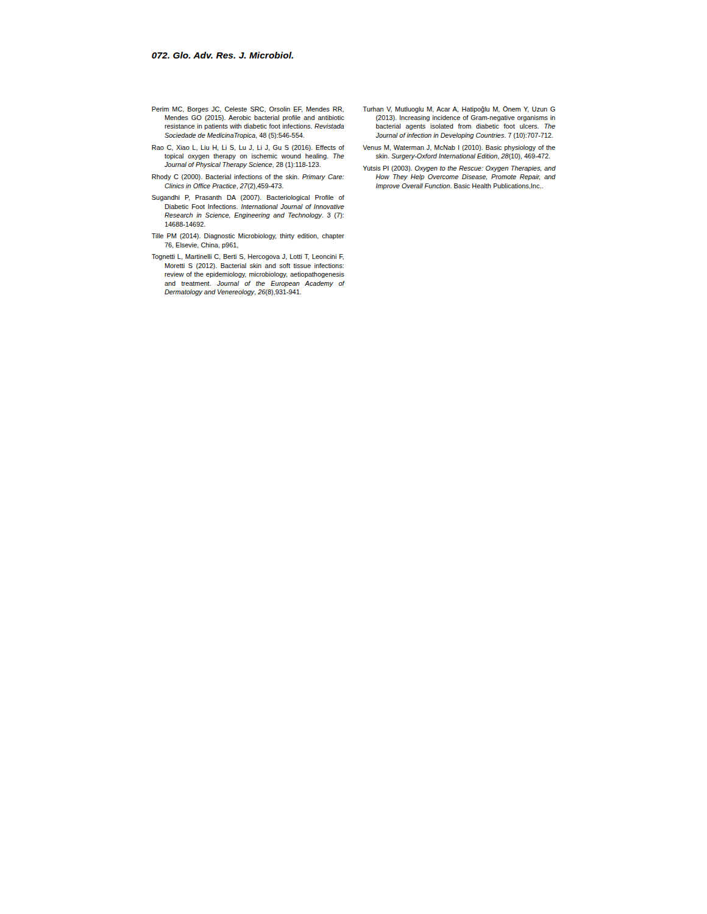072. Glo. Adv. Res. J. Microbiol.
Perim MC, Borges JC, Celeste SRC, Orsolin EF, Mendes RR, Mendes GO (2015). Aerobic bacterial profile and antibiotic resistance in patients with diabetic foot infections. Revistada Sociedade de MedicinaTropica, 48 (5):546-554.
Rao C, Xiao L, Liu H, Li S, Lu J, Li J, Gu S (2016). Effects of topical oxygen therapy on ischemic wound healing. The Journal of Physical Therapy Science, 28 (1):118-123.
Rhody C (2000). Bacterial infections of the skin. Primary Care: Clinics in Office Practice, 27(2),459-473.
Sugandhi P, Prasanth DA (2007). Bacteriological Profile of Diabetic Foot Infections. International Journal of Innovative Research in Science, Engineering and Technology. 3 (7): 14688-14692.
Tille PM (2014). Diagnostic Microbiology, thirty edition, chapter 76, Elsevie, China, p961,
Tognetti L, Martinelli C, Berti S, Hercogova J, Lotti T, Leoncini F, Moretti S (2012). Bacterial skin and soft tissue infections: review of the epidemiology, microbiology, aetiopathogenesis and treatment. Journal of the European Academy of Dermatology and Venereology, 26(8),931-941.
Turhan V, Mutluoglu M, Acar A, Hatipoğlu M, Önem Y, Uzun G (2013). Increasing incidence of Gram-negative organisms in bacterial agents isolated from diabetic foot ulcers. The Journal of infection in Developing Countries. 7 (10):707-712.
Venus M, Waterman J, McNab I (2010). Basic physiology of the skin. Surgery-Oxford International Edition, 28(10), 469-472.
Yutsis PI (2003). Oxygen to the Rescue: Oxygen Therapies, and How They Help Overcome Disease, Promote Repair, and Improve Overall Function. Basic Health Publications,Inc..